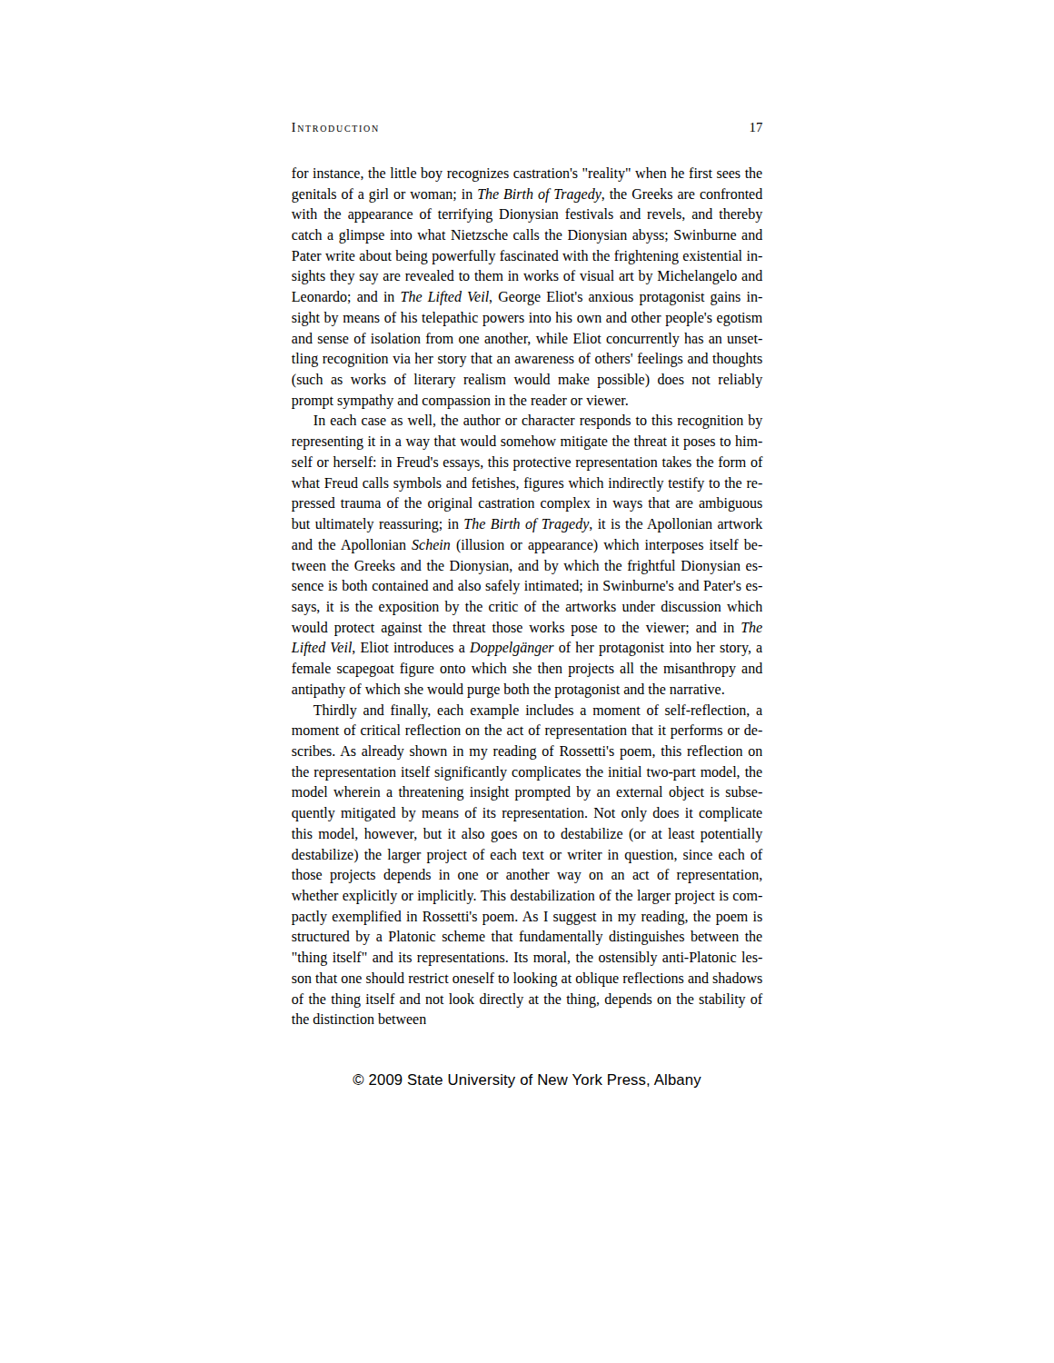Introduction 17
for instance, the little boy recognizes castration's "reality" when he first sees the genitals of a girl or woman; in The Birth of Tragedy, the Greeks are confronted with the appearance of terrifying Dionysian festivals and revels, and thereby catch a glimpse into what Nietzsche calls the Dionysian abyss; Swinburne and Pater write about being powerfully fascinated with the frightening existential insights they say are revealed to them in works of visual art by Michelangelo and Leonardo; and in The Lifted Veil, George Eliot's anxious protagonist gains insight by means of his telepathic powers into his own and other people's egotism and sense of isolation from one another, while Eliot concurrently has an unsettling recognition via her story that an awareness of others' feelings and thoughts (such as works of literary realism would make possible) does not reliably prompt sympathy and compassion in the reader or viewer.
In each case as well, the author or character responds to this recognition by representing it in a way that would somehow mitigate the threat it poses to himself or herself: in Freud's essays, this protective representation takes the form of what Freud calls symbols and fetishes, figures which indirectly testify to the repressed trauma of the original castration complex in ways that are ambiguous but ultimately reassuring; in The Birth of Tragedy, it is the Apollonian artwork and the Apollonian Schein (illusion or appearance) which interposes itself between the Greeks and the Dionysian, and by which the frightful Dionysian essence is both contained and also safely intimated; in Swinburne's and Pater's essays, it is the exposition by the critic of the artworks under discussion which would protect against the threat those works pose to the viewer; and in The Lifted Veil, Eliot introduces a Doppelgänger of her protagonist into her story, a female scapegoat figure onto which she then projects all the misanthropy and antipathy of which she would purge both the protagonist and the narrative.
Thirdly and finally, each example includes a moment of self-reflection, a moment of critical reflection on the act of representation that it performs or describes. As already shown in my reading of Rossetti's poem, this reflection on the representation itself significantly complicates the initial two-part model, the model wherein a threatening insight prompted by an external object is subsequently mitigated by means of its representation. Not only does it complicate this model, however, but it also goes on to destabilize (or at least potentially destabilize) the larger project of each text or writer in question, since each of those projects depends in one or another way on an act of representation, whether explicitly or implicitly. This destabilization of the larger project is compactly exemplified in Rossetti's poem. As I suggest in my reading, the poem is structured by a Platonic scheme that fundamentally distinguishes between the "thing itself" and its representations. Its moral, the ostensibly anti-Platonic lesson that one should restrict oneself to looking at oblique reflections and shadows of the thing itself and not look directly at the thing, depends on the stability of the distinction between
© 2009 State University of New York Press, Albany